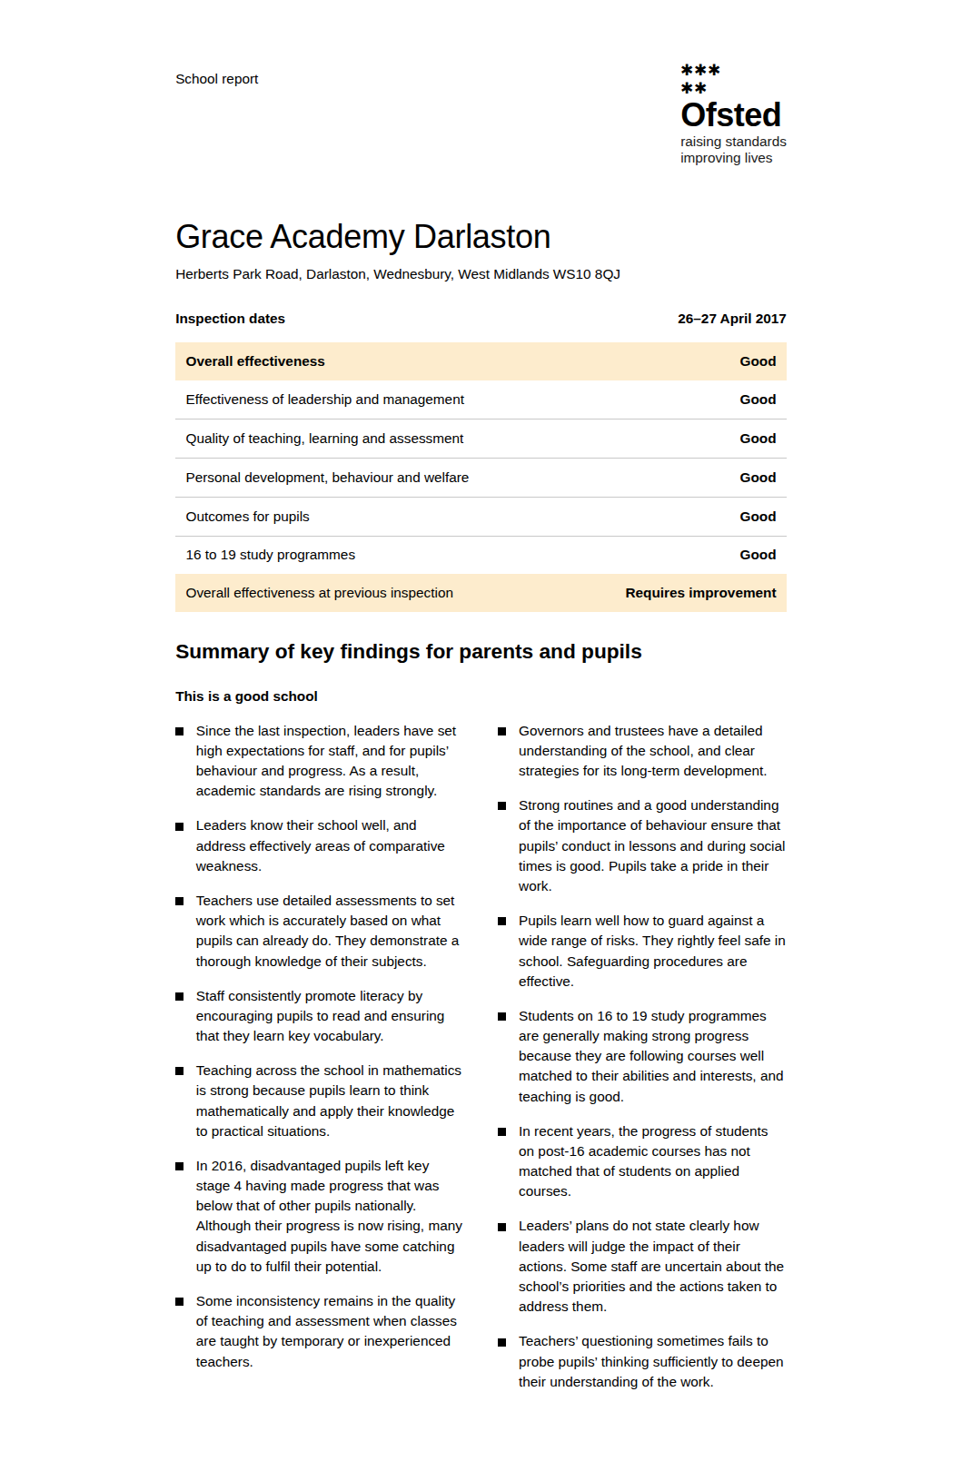School report
✱✱✱
✱✱
Ofsted
raising standards
improving lives
Grace Academy Darlaston
Herberts Park Road, Darlaston, Wednesbury, West Midlands WS10 8QJ
Inspection dates 26–27 April 2017
| Overall effectiveness | Good |
| Effectiveness of leadership and management | Good |
| Quality of teaching, learning and assessment | Good |
| Personal development, behaviour and welfare | Good |
| Outcomes for pupils | Good |
| 16 to 19 study programmes | Good |
| Overall effectiveness at previous inspection | Requires improvement |
Summary of key findings for parents and pupils
This is a good school
Since the last inspection, leaders have set high expectations for staff, and for pupils’ behaviour and progress. As a result, academic standards are rising strongly.
Leaders know their school well, and address effectively areas of comparative weakness.
Teachers use detailed assessments to set work which is accurately based on what pupils can already do. They demonstrate a thorough knowledge of their subjects.
Staff consistently promote literacy by encouraging pupils to read and ensuring that they learn key vocabulary.
Teaching across the school in mathematics is strong because pupils learn to think mathematically and apply their knowledge to practical situations.
In 2016, disadvantaged pupils left key stage 4 having made progress that was below that of other pupils nationally. Although their progress is now rising, many disadvantaged pupils have some catching up to do to fulfil their potential.
Some inconsistency remains in the quality of teaching and assessment when classes are taught by temporary or inexperienced teachers.
Governors and trustees have a detailed understanding of the school, and clear strategies for its long-term development.
Strong routines and a good understanding of the importance of behaviour ensure that pupils’ conduct in lessons and during social times is good. Pupils take a pride in their work.
Pupils learn well how to guard against a wide range of risks. They rightly feel safe in school. Safeguarding procedures are effective.
Students on 16 to 19 study programmes are generally making strong progress because they are following courses well matched to their abilities and interests, and teaching is good.
In recent years, the progress of students on post-16 academic courses has not matched that of students on applied courses.
Leaders’ plans do not state clearly how leaders will judge the impact of their actions. Some staff are uncertain about the school’s priorities and the actions taken to address them.
Teachers’ questioning sometimes fails to probe pupils’ thinking sufficiently to deepen their understanding of the work.